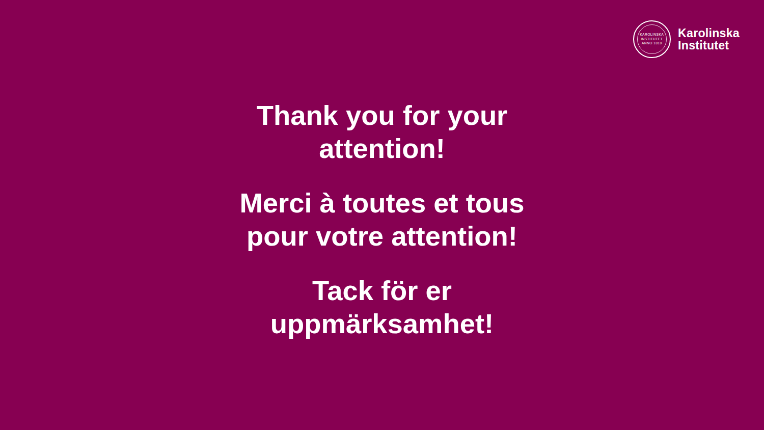Karolinska Institutet
Anno 1810
Karolinska Institutet
Thank you for your attention!
Merci à toutes et tous pour votre attention!
Tack för er uppmärksamhet!